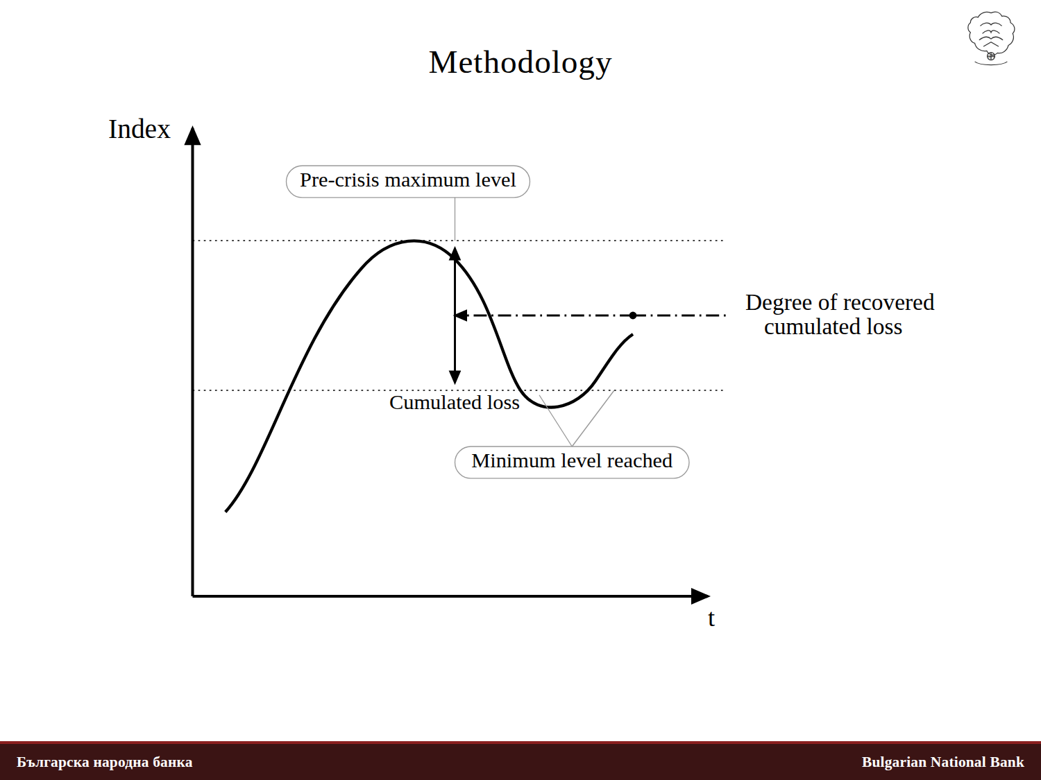1879
Methodology
Index t Cumulated loss Degree of recovered cumulated loss Pre-crisis maximum level Minimum level reached
Българска народна банка
Bulgarian National Bank